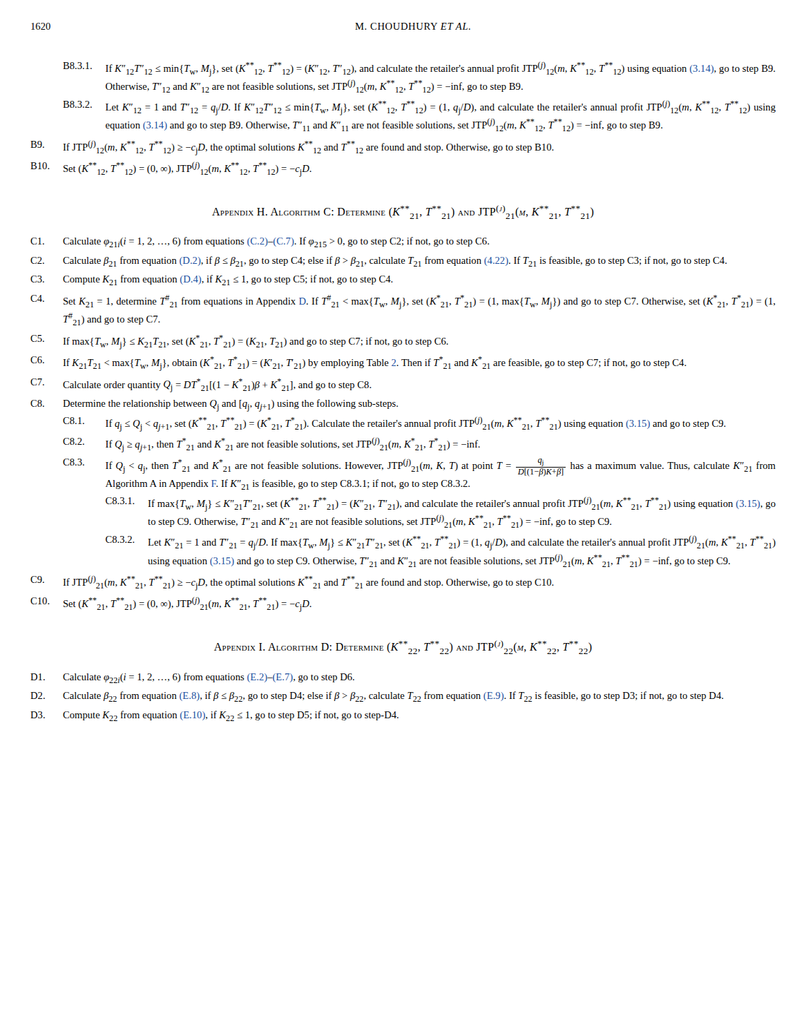1620 M. CHOUDHURY ET AL.
B8.3.1. If K″12T″12 ≤ min{Tw, Mj}, set (K**12, T**12) = (K″12, T″12), and calculate the retailer's annual profit JTP(j)12(m, K**12, T**12) using equation (3.14), go to step B9. Otherwise, T″12 and K″12 are not feasible solutions, set JTP(j)12(m, K**12, T**12) = −inf, go to step B9.
B8.3.2. Let K″12 = 1 and T″12 = qj/D. If K″12T″12 ≤ min{Tw, Mj}, set (K**12, T**12) = (1, qj/D), and calculate the retailer's annual profit JTP(j)12(m, K**12, T**12) using equation (3.14) and go to step B9. Otherwise, T″11 and K″11 are not feasible solutions, set JTP(j)12(m, K**12, T**12) = −inf, go to step B9.
B9. If JTP(j)12(m, K**12, T**12) ≥ −cjD, the optimal solutions K**12 and T**12 are found and stop. Otherwise, go to step B10.
B10. Set (K**12, T**12) = (0, ∞), JTP(j)12(m, K**12, T**12) = −cjD.
Appendix H. Algorithm C: Determine (K**21, T**21) and JTP(j)21(m, K**21, T**21)
C1. Calculate φ21i(i = 1, 2, …, 6) from equations (C.2)–(C.7). If φ215 > 0, go to step C2; if not, go to step C6.
C2. Calculate β21 from equation (D.2), if β ≤ β21, go to step C4; else if β > β21, calculate T21 from equation (4.22). If T21 is feasible, go to step C3; if not, go to step C4.
C3. Compute K21 from equation (D.4), if K21 ≤ 1, go to step C5; if not, go to step C4.
C4. Set K21 = 1, determine T#21 from equations in Appendix D. If T#21 < max{Tw, Mj}, set (K*21, T*21) = (1, max{Tw, Mj}) and go to step C7. Otherwise, set (K*21, T*21) = (1, T#21) and go to step C7.
C5. If max{Tw, Mj} ≤ K21T21, set (K*21, T*21) = (K21, T21) and go to step C7; if not, go to step C6.
C6. If K21T21 < max{Tw, Mj}, obtain (K*21, T*21) = (K′21, T′21) by employing Table 2. Then if T*21 and K*21 are feasible, go to step C7; if not, go to step C4.
C7. Calculate order quantity Qj = DT*21[(1 − K*21)β + K*21], and go to step C8.
C8. Determine the relationship between Qj and [qj, qj+1) using the following sub-steps.
C8.1. If qj ≤ Qj < qj+1, set (K**21, T**21) = (K*21, T*21). Calculate the retailer's annual profit JTP(j)21(m, K**21, T**21) using equation (3.15) and go to step C9.
C8.2. If Qj ≥ qj+1, then T*21 and K*21 are not feasible solutions, set JTP(j)21(m, K*21, T*21) = −inf.
C8.3. If Qj < qj, then T*21 and K*21 are not feasible solutions. However, JTP(j)21(m, K, T) at point T = qj D[(1−β)K+β] has a maximum value. Thus, calculate K″21 from Algorithm A in Appendix F. If K″21 is feasible, go to step C8.3.1; if not, go to step C8.3.2.
C8.3.1. If max{Tw, Mj} ≤ K″21T″21, set (K**21, T**21) = (K″21, T″21), and calculate the retailer's annual profit JTP(j)21(m, K**21, T**21) using equation (3.15), go to step C9. Otherwise, T″21 and K″21 are not feasible solutions, set JTP(j)21(m, K**21, T**21) = −inf, go to step C9.
C8.3.2. Let K″21 = 1 and T″21 = qj/D. If max{Tw, Mj} ≤ K″21T″21, set (K**21, T**21) = (1, qj/D), and calculate the retailer's annual profit JTP(j)21(m, K**21, T**21) using equation (3.15) and go to step C9. Otherwise, T″21 and K″21 are not feasible solutions, set JTP(j)21(m, K**21, T**21) = −inf, go to step C9.
C9. If JTP(j)21(m, K**21, T**21) ≥ −cjD, the optimal solutions K**21 and T**21 are found and stop. Otherwise, go to step C10.
C10. Set (K**21, T**21) = (0, ∞), JTP(j)21(m, K**21, T**21) = −cjD.
Appendix I. Algorithm D: Determine (K**22, T**22) and JTP(j)22(m, K**22, T**22)
D1. Calculate φ22i(i = 1, 2, …, 6) from equations (E.2)–(E.7), go to step D6.
D2. Calculate β22 from equation (E.8), if β ≤ β22, go to step D4; else if β > β22, calculate T22 from equation (E.9). If T22 is feasible, go to step D3; if not, go to step D4.
D3. Compute K22 from equation (E.10), if K22 ≤ 1, go to step D5; if not, go to step-D4.